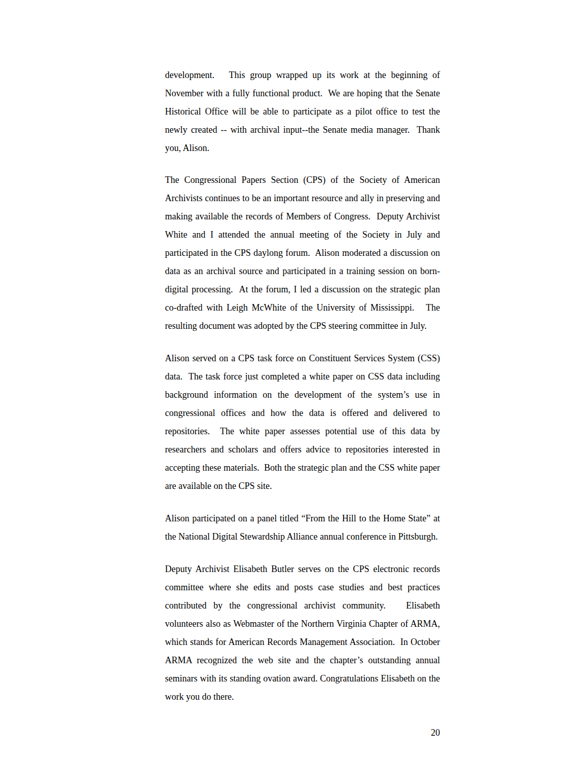development. This group wrapped up its work at the beginning of November with a fully functional product. We are hoping that the Senate Historical Office will be able to participate as a pilot office to test the newly created -- with archival input--the Senate media manager. Thank you, Alison.
The Congressional Papers Section (CPS) of the Society of American Archivists continues to be an important resource and ally in preserving and making available the records of Members of Congress. Deputy Archivist White and I attended the annual meeting of the Society in July and participated in the CPS daylong forum. Alison moderated a discussion on data as an archival source and participated in a training session on born-digital processing. At the forum, I led a discussion on the strategic plan co-drafted with Leigh McWhite of the University of Mississippi. The resulting document was adopted by the CPS steering committee in July.
Alison served on a CPS task force on Constituent Services System (CSS) data. The task force just completed a white paper on CSS data including background information on the development of the system’s use in congressional offices and how the data is offered and delivered to repositories. The white paper assesses potential use of this data by researchers and scholars and offers advice to repositories interested in accepting these materials. Both the strategic plan and the CSS white paper are available on the CPS site.
Alison participated on a panel titled “From the Hill to the Home State” at the National Digital Stewardship Alliance annual conference in Pittsburgh.
Deputy Archivist Elisabeth Butler serves on the CPS electronic records committee where she edits and posts case studies and best practices contributed by the congressional archivist community. Elisabeth volunteers also as Webmaster of the Northern Virginia Chapter of ARMA, which stands for American Records Management Association. In October ARMA recognized the web site and the chapter’s outstanding annual seminars with its standing ovation award. Congratulations Elisabeth on the work you do there.
20